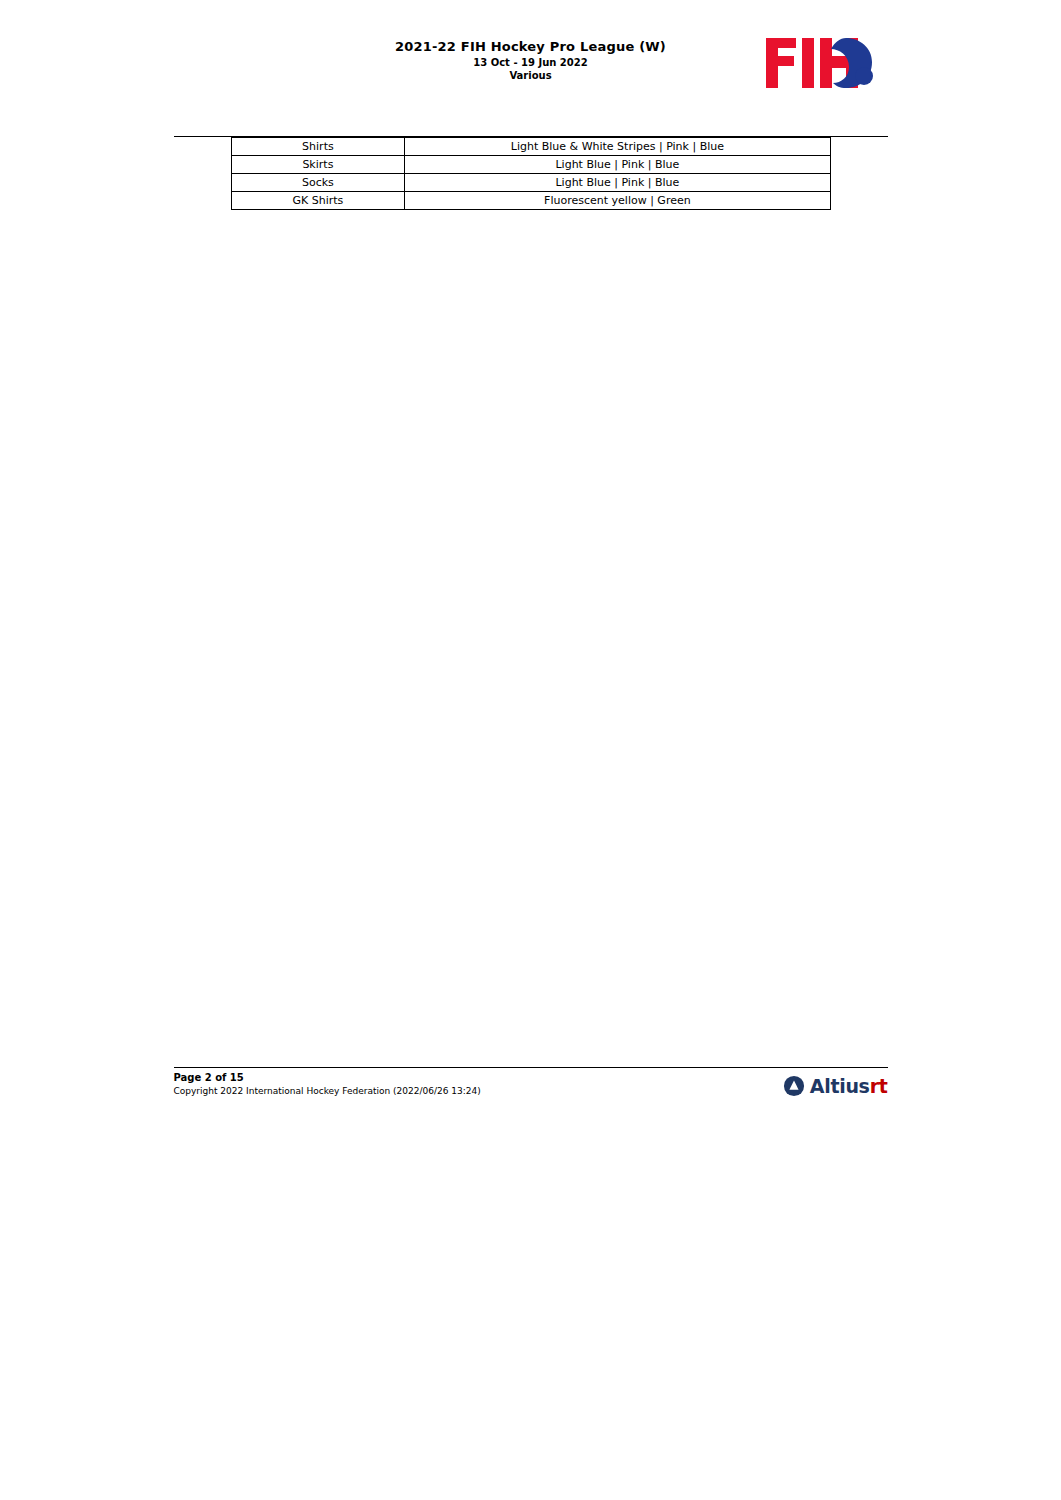2021-22 FIH Hockey Pro League (W)
13 Oct - 19 Jun 2022
Various
| Shirts | Light Blue & White Stripes / Pink / Blue |
| Skirts | Light Blue / Pink / Blue |
| Socks | Light Blue / Pink / Blue |
| GK Shirts | Fluorescent yellow / Green |
Page 2 of 15
Copyright 2022 International Hockey Federation (2022/06/26 13:24)
Altiusrt